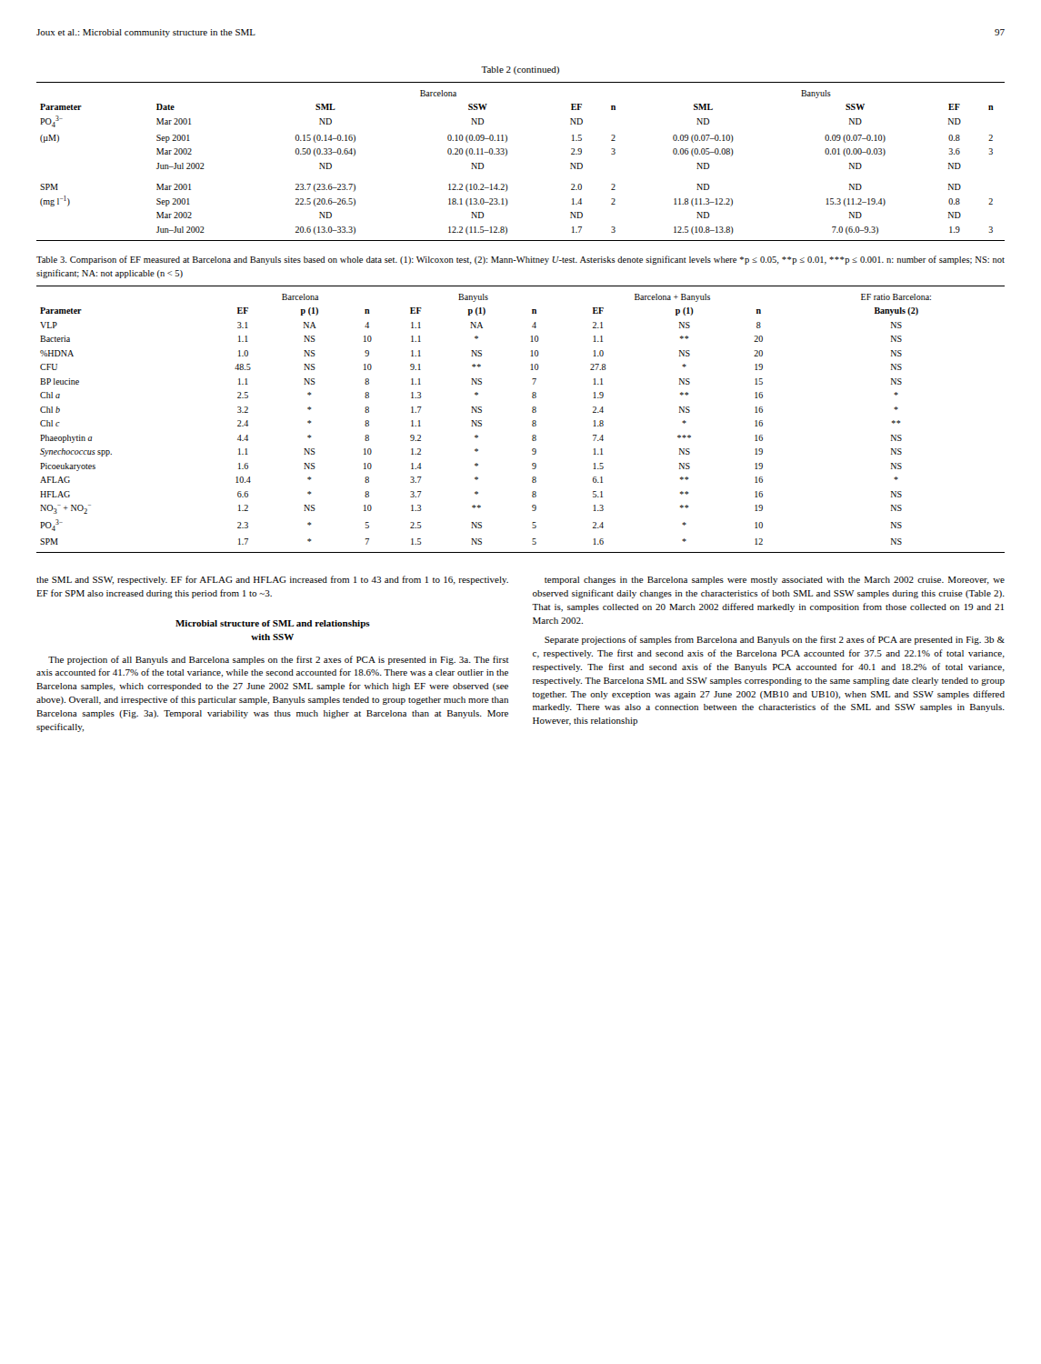Joux et al.: Microbial community structure in the SML 97
Table 2 (continued)
| | | Barcelona | Banyuls |
| --- | --- | --- | --- |
| Parameter | Date | SML | SSW | EF | n | SML | SSW | EF | n |
| PO 4 3− | Mar 2001 | ND | ND | ND | | ND | ND | ND | |
| (µM) | Sep 2001 | 0.15 (0.14–0.16) | 0.10 (0.09–0.11) | 1.5 | 2 | 0.09 (0.07–0.10) | 0.09 (0.07–0.10) | 0.8 | 2 |
| | Mar 2002 | 0.50 (0.33–0.64) | 0.20 (0.11–0.33) | 2.9 | 3 | 0.06 (0.05–0.08) | 0.01 (0.00–0.03) | 3.6 | 3 |
| | Jun–Jul 2002 | ND | ND | ND | | ND | ND | ND | |
| SPM | Mar 2001 | 23.7 (23.6–23.7) | 12.2 (10.2–14.2) | 2.0 | 2 | ND | ND | ND | |
| (mg l −1 ) | Sep 2001 | 22.5 (20.6–26.5) | 18.1 (13.0–23.1) | 1.4 | 2 | 11.8 (11.3–12.2) | 15.3 (11.2–19.4) | 0.8 | 2 |
| | Mar 2002 | ND | ND | ND | | ND | ND | ND | |
| | Jun–Jul 2002 | 20.6 (13.0–33.3) | 12.2 (11.5–12.8) | 1.7 | 3 | 12.5 (10.8–13.8) | 7.0 (6.0–9.3) | 1.9 | 3 |
Table 3. Comparison of EF measured at Barcelona and Banyuls sites based on whole data set. (1): Wilcoxon test, (2): Mann-Whitney U-test. Asterisks denote significant levels where *p ≤ 0.05, **p ≤ 0.01, ***p ≤ 0.001. n: number of samples; NS: not significant; NA: not applicable (n < 5)
| | Barcelona | Banyuls | Barcelona + Banyuls | EF ratio Barcelona: |
| --- | --- | --- | --- | --- |
| Parameter | EF | p (1) | n | EF | p (1) | n | EF | p (1) | n | Banyuls (2) |
| VLP | 3.1 | NA | 4 | 1.1 | NA | 4 | 2.1 | NS | 8 | NS |
| Bacteria | 1.1 | NS | 10 | 1.1 | * | 10 | 1.1 | ** | 20 | NS |
| %HDNA | 1.0 | NS | 9 | 1.1 | NS | 10 | 1.0 | NS | 20 | NS |
| CFU | 48.5 | NS | 10 | 9.1 | ** | 10 | 27.8 | * | 19 | NS |
| BP leucine | 1.1 | NS | 8 | 1.1 | NS | 7 | 1.1 | NS | 15 | NS |
| Chl a | 2.5 | * | 8 | 1.3 | * | 8 | 1.9 | ** | 16 | * |
| Chl b | 3.2 | * | 8 | 1.7 | NS | 8 | 2.4 | NS | 16 | * |
| Chl c | 2.4 | * | 8 | 1.1 | NS | 8 | 1.8 | * | 16 | ** |
| Phaeophytin a | 4.4 | * | 8 | 9.2 | * | 8 | 7.4 | *** | 16 | NS |
| Synechococcus spp. | 1.1 | NS | 10 | 1.2 | * | 9 | 1.1 | NS | 19 | NS |
| Picoeukaryotes | 1.6 | NS | 10 | 1.4 | * | 9 | 1.5 | NS | 19 | NS |
| AFLAG | 10.4 | * | 8 | 3.7 | * | 8 | 6.1 | ** | 16 | * |
| HFLAG | 6.6 | * | 8 | 3.7 | * | 8 | 5.1 | ** | 16 | NS |
| NO 3 − + NO 2 − | 1.2 | NS | 10 | 1.3 | ** | 9 | 1.3 | ** | 19 | NS |
| PO 4 3− | 2.3 | * | 5 | 2.5 | NS | 5 | 2.4 | * | 10 | NS |
| SPM | 1.7 | * | 7 | 1.5 | NS | 5 | 1.6 | * | 12 | NS |
the SML and SSW, respectively. EF for AFLAG and HFLAG increased from 1 to 43 and from 1 to 16, respectively. EF for SPM also increased during this period from 1 to ~3.
Microbial structure of SML and relationships
with SSW
The projection of all Banyuls and Barcelona samples on the first 2 axes of PCA is presented in Fig. 3a. The first axis accounted for 41.7% of the total variance, while the second accounted for 18.6%. There was a clear outlier in the Barcelona samples, which corresponded to the 27 June 2002 SML sample for which high EF were observed (see above). Overall, and irrespective of this particular sample, Banyuls samples tended to group together much more than Barcelona samples (Fig. 3a). Temporal variability was thus much higher at Barcelona than at Banyuls. More specifically,
temporal changes in the Barcelona samples were mostly associated with the March 2002 cruise. Moreover, we observed significant daily changes in the characteristics of both SML and SSW samples during this cruise (Table 2). That is, samples collected on 20 March 2002 differed markedly in composition from those collected on 19 and 21 March 2002.
Separate projections of samples from Barcelona and Banyuls on the first 2 axes of PCA are presented in Fig. 3b & c, respectively. The first and second axis of the Barcelona PCA accounted for 37.5 and 22.1% of total variance, respectively. The first and second axis of the Banyuls PCA accounted for 40.1 and 18.2% of total variance, respectively. The Barcelona SML and SSW samples corresponding to the same sampling date clearly tended to group together. The only exception was again 27 June 2002 (MB10 and UB10), when SML and SSW samples differed markedly. There was also a connection between the characteristics of the SML and SSW samples in Banyuls. However, this relationship